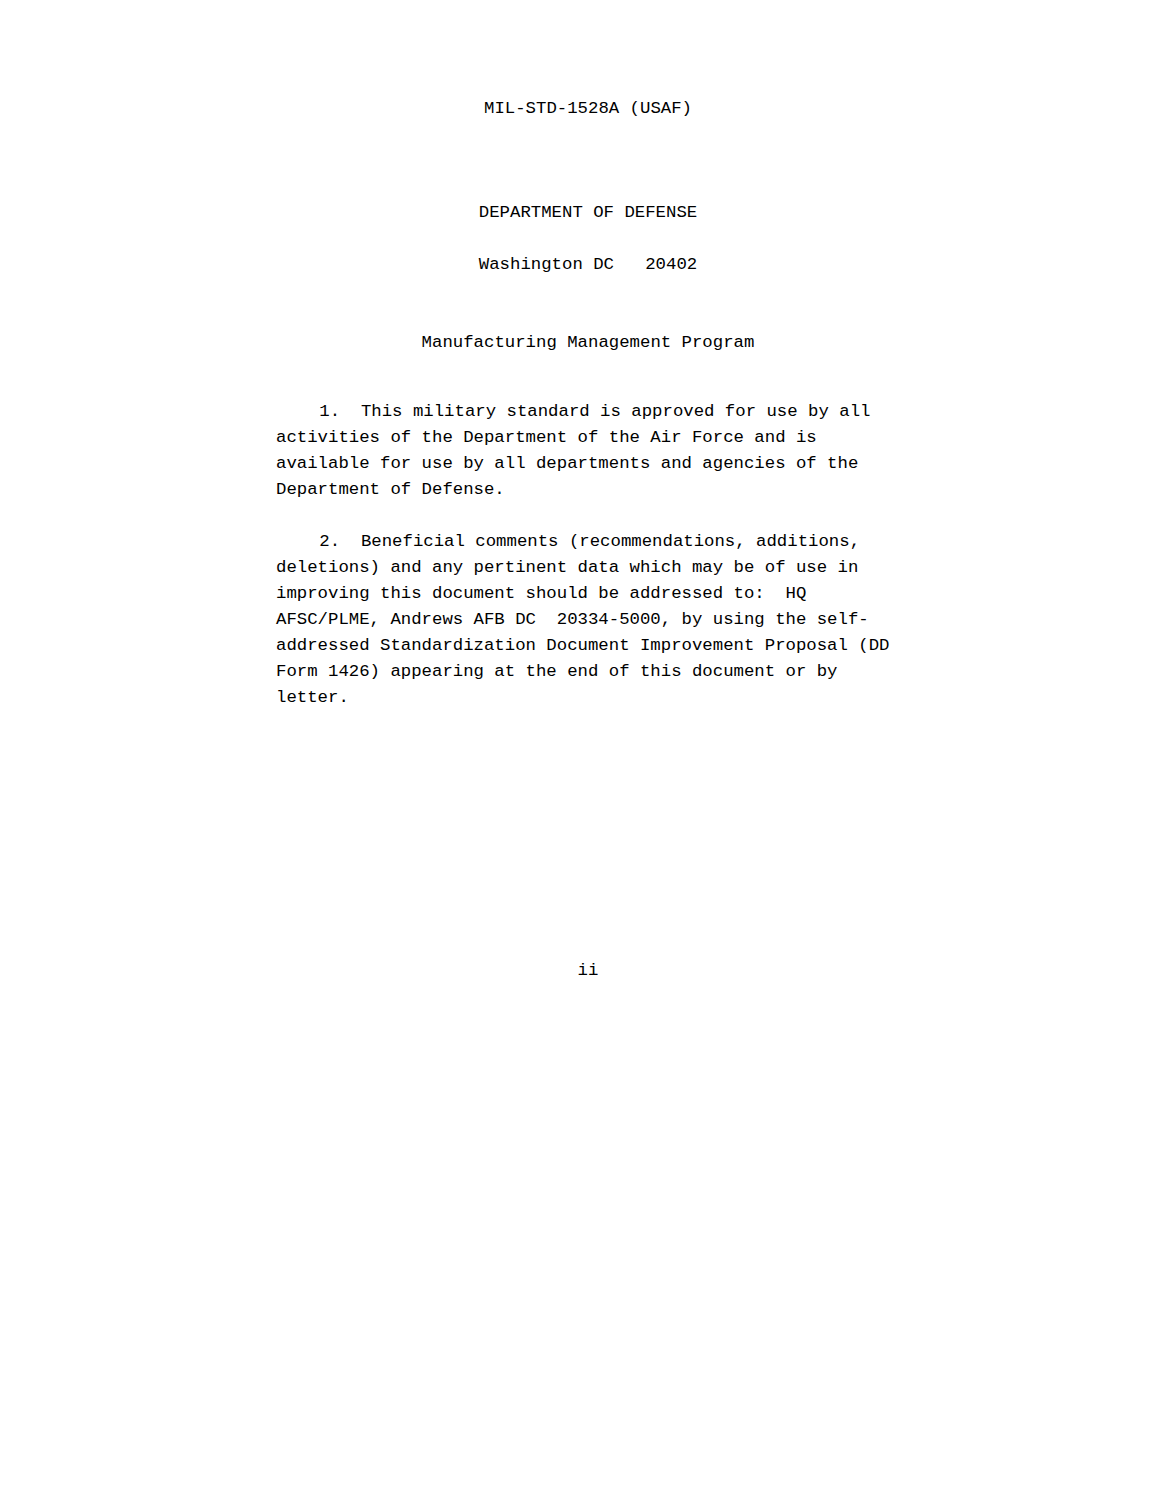MIL-STD-1528A (USAF)
DEPARTMENT OF DEFENSE
Washington DC 20402
Manufacturing Management Program
1. This military standard is approved for use by all activities of the Department of the Air Force and is available for use by all departments and agencies of the Department of Defense.
2. Beneficial comments (recommendations, additions, deletions) and any pertinent data which may be of use in improving this document should be addressed to: HQ AFSC/PLME, Andrews AFB DC 20334-5000, by using the self-addressed Standardization Document Improvement Proposal (DD Form 1426) appearing at the end of this document or by letter.
ii